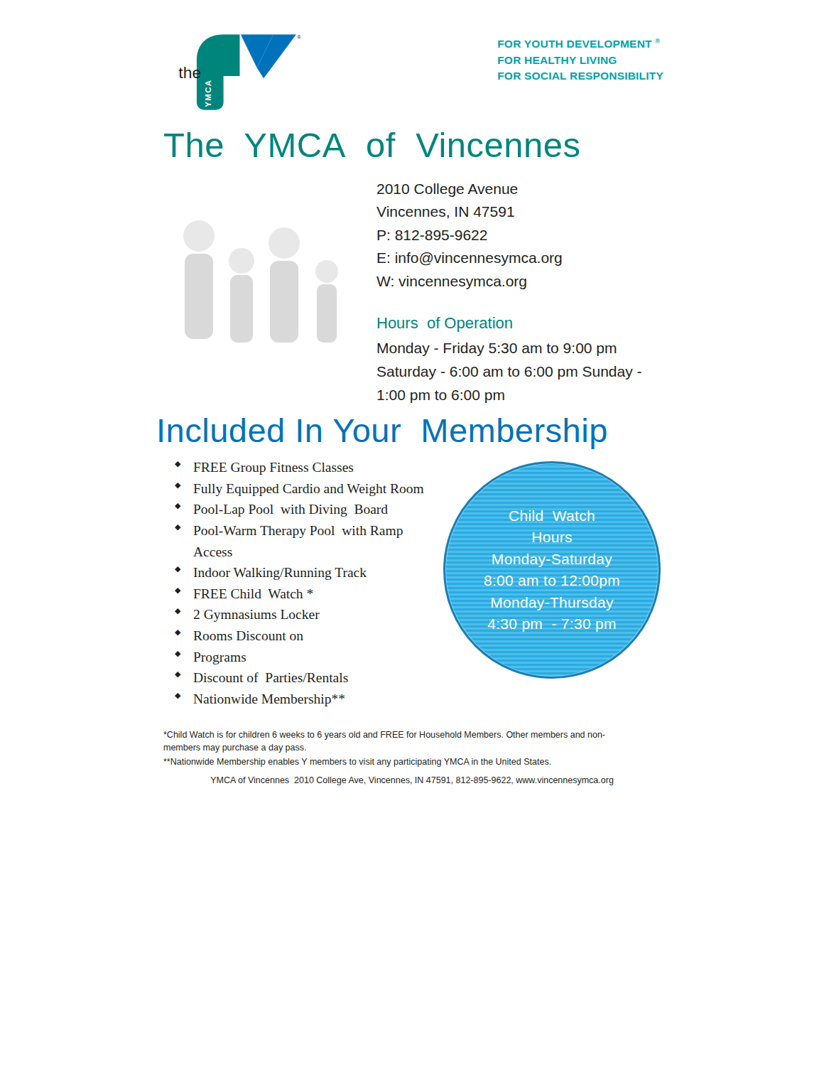the YMCA ®
FOR YOUTH DEVELOPMENT ®
FOR HEALTHY LIVING
FOR SOCIAL RESPONSIBILITY
The YMCA of Vincennes
2010 College Avenue
Vincennes, IN 47591
P: 812-895-9622
E: info@vincennesymca.org
W: vincennesymca.org
Hours of Operation
Monday - Friday 5:30 am to 9:00 pm
Saturday - 6:00 am to 6:00 pm Sunday -
1:00 pm to 6:00 pm
Included In Your Membership
FREE Group Fitness Classes
Fully Equipped Cardio and Weight Room
Pool-Lap Pool with Diving Board
Pool-Warm Therapy Pool with Ramp Access
Indoor Walking/Running Track
FREE Child Watch *
2 Gymnasiums Locker
Rooms Discount on
Programs
Discount of Parties/Rentals
Nationwide Membership**
Child Watch Hours Monday-Saturday 8:00 am to 12:00pm Monday-Thursday 4:30 pm - 7:30 pm
*Child Watch is for children 6 weeks to 6 years old and FREE for Household Members. Other members and non-members may purchase a day pass.
**Nationwide Membership enables Y members to visit any participating YMCA in the United States.
YMCA of Vincennes 2010 College Ave, Vincennes, IN 47591, 812-895-9622, www.vincennesymca.org